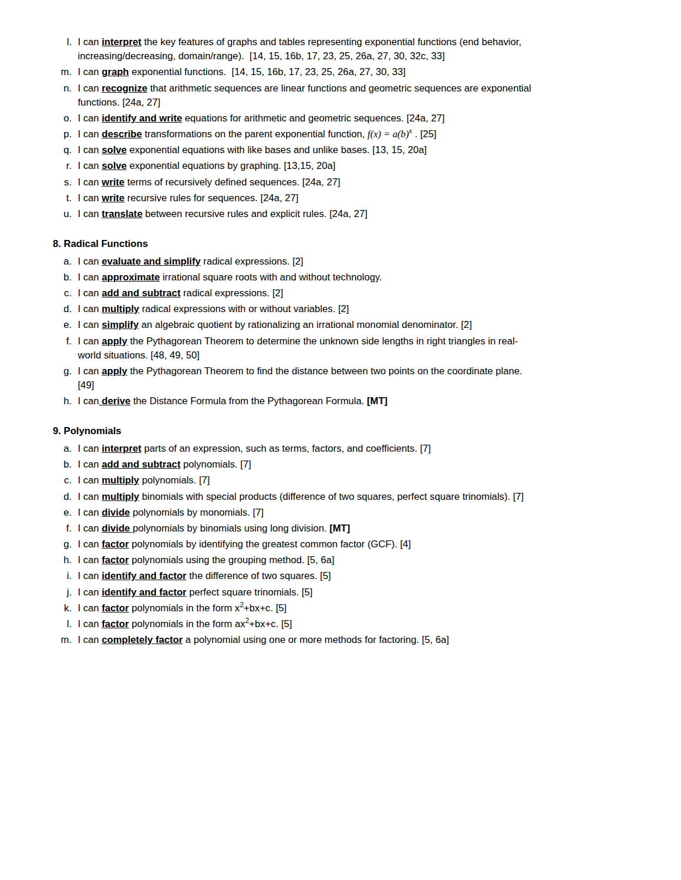I can interpret the key features of graphs and tables representing exponential functions (end behavior, increasing/decreasing, domain/range). [14, 15, 16b, 17, 23, 25, 26a, 27, 30, 32c, 33]
I can graph exponential functions. [14, 15, 16b, 17, 23, 25, 26a, 27, 30, 33]
I can recognize that arithmetic sequences are linear functions and geometric sequences are exponential functions. [24a, 27]
I can identify and write equations for arithmetic and geometric sequences. [24a, 27]
I can describe transformations on the parent exponential function, f(x) = a(b)x . [25]
I can solve exponential equations with like bases and unlike bases. [13, 15, 20a]
I can solve exponential equations by graphing. [13,15, 20a]
I can write terms of recursively defined sequences. [24a, 27]
I can write recursive rules for sequences. [24a, 27]
I can translate between recursive rules and explicit rules. [24a, 27]
8. Radical Functions
I can evaluate and simplify radical expressions. [2]
I can approximate irrational square roots with and without technology.
I can add and subtract radical expressions. [2]
I can multiply radical expressions with or without variables. [2]
I can simplify an algebraic quotient by rationalizing an irrational monomial denominator. [2]
I can apply the Pythagorean Theorem to determine the unknown side lengths in right triangles in real-world situations. [48, 49, 50]
I can apply the Pythagorean Theorem to find the distance between two points on the coordinate plane. [49]
I can derive the Distance Formula from the Pythagorean Formula. [MT]
9. Polynomials
I can interpret parts of an expression, such as terms, factors, and coefficients. [7]
I can add and subtract polynomials. [7]
I can multiply polynomials. [7]
I can multiply binomials with special products (difference of two squares, perfect square trinomials). [7]
I can divide polynomials by monomials. [7]
I can divide polynomials by binomials using long division. [MT]
I can factor polynomials by identifying the greatest common factor (GCF). [4]
I can factor polynomials using the grouping method. [5, 6a]
I can identify and factor the difference of two squares. [5]
I can identify and factor perfect square trinomials. [5]
I can factor polynomials in the form x2+bx+c. [5]
I can factor polynomials in the form ax2+bx+c. [5]
I can completely factor a polynomial using one or more methods for factoring. [5, 6a]